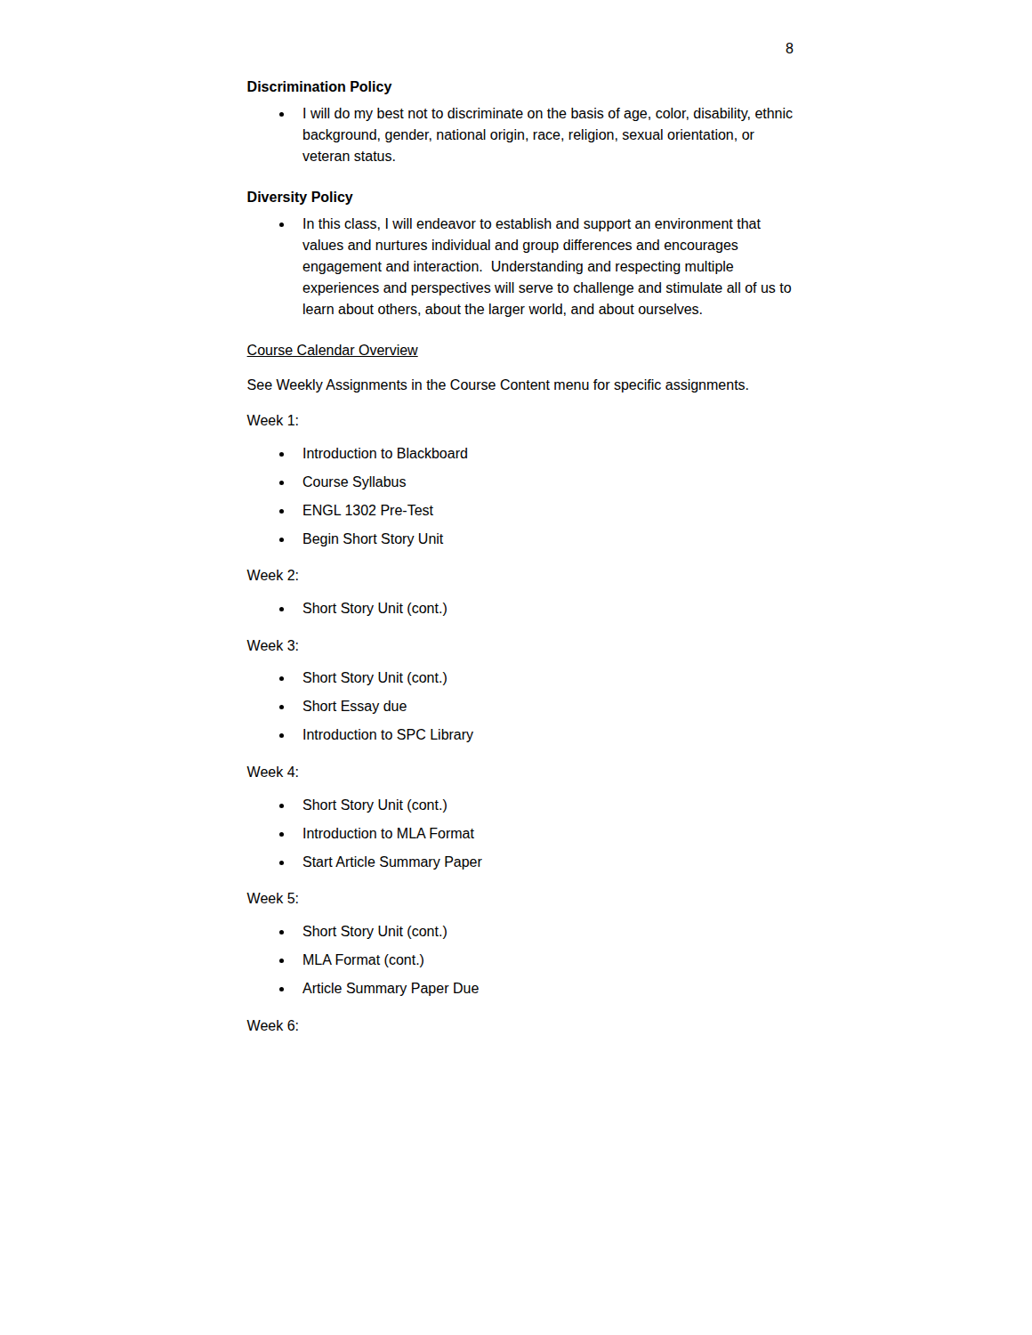8
Discrimination Policy
I will do my best not to discriminate on the basis of age, color, disability, ethnic background, gender, national origin, race, religion, sexual orientation, or veteran status.
Diversity Policy
In this class, I will endeavor to establish and support an environment that values and nurtures individual and group differences and encourages engagement and interaction. Understanding and respecting multiple experiences and perspectives will serve to challenge and stimulate all of us to learn about others, about the larger world, and about ourselves.
Course Calendar Overview
See Weekly Assignments in the Course Content menu for specific assignments.
Week 1:
Introduction to Blackboard
Course Syllabus
ENGL 1302 Pre-Test
Begin Short Story Unit
Week 2:
Short Story Unit (cont.)
Week 3:
Short Story Unit (cont.)
Short Essay due
Introduction to SPC Library
Week 4:
Short Story Unit (cont.)
Introduction to MLA Format
Start Article Summary Paper
Week 5:
Short Story Unit (cont.)
MLA Format (cont.)
Article Summary Paper Due
Week 6: